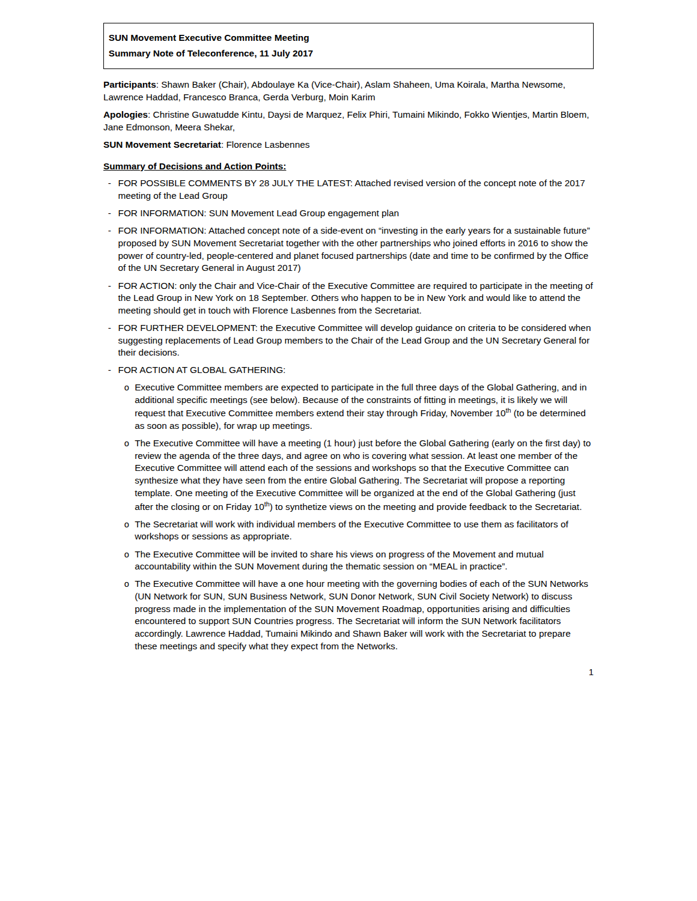SUN Movement Executive Committee Meeting
Summary Note of Teleconference, 11 July 2017
Participants: Shawn Baker (Chair), Abdoulaye Ka (Vice-Chair), Aslam Shaheen, Uma Koirala, Martha Newsome, Lawrence Haddad, Francesco Branca, Gerda Verburg, Moin Karim
Apologies: Christine Guwatudde Kintu, Daysi de Marquez, Felix Phiri, Tumaini Mikindo, Fokko Wientjes, Martin Bloem, Jane Edmonson, Meera Shekar,
SUN Movement Secretariat: Florence Lasbennes
Summary of Decisions and Action Points:
FOR POSSIBLE COMMENTS BY 28 JULY THE LATEST: Attached revised version of the concept note of the 2017 meeting of the Lead Group
FOR INFORMATION: SUN Movement Lead Group engagement plan
FOR INFORMATION: Attached concept note of a side-event on “investing in the early years for a sustainable future” proposed by SUN Movement Secretariat together with the other partnerships who joined efforts in 2016 to show the power of country-led, people-centered and planet focused partnerships (date and time to be confirmed by the Office of the UN Secretary General in August 2017)
FOR ACTION: only the Chair and Vice-Chair of the Executive Committee are required to participate in the meeting of the Lead Group in New York on 18 September. Others who happen to be in New York and would like to attend the meeting should get in touch with Florence Lasbennes from the Secretariat.
FOR FURTHER DEVELOPMENT: the Executive Committee will develop guidance on criteria to be considered when suggesting replacements of Lead Group members to the Chair of the Lead Group and the UN Secretary General for their decisions.
FOR ACTION AT GLOBAL GATHERING:
Executive Committee members are expected to participate in the full three days of the Global Gathering, and in additional specific meetings (see below). Because of the constraints of fitting in meetings, it is likely we will request that Executive Committee members extend their stay through Friday, November 10th (to be determined as soon as possible), for wrap up meetings.
The Executive Committee will have a meeting (1 hour) just before the Global Gathering (early on the first day) to review the agenda of the three days, and agree on who is covering what session. At least one member of the Executive Committee will attend each of the sessions and workshops so that the Executive Committee can synthesize what they have seen from the entire Global Gathering. The Secretariat will propose a reporting template. One meeting of the Executive Committee will be organized at the end of the Global Gathering (just after the closing or on Friday 10th) to synthetize views on the meeting and provide feedback to the Secretariat.
The Secretariat will work with individual members of the Executive Committee to use them as facilitators of workshops or sessions as appropriate.
The Executive Committee will be invited to share his views on progress of the Movement and mutual accountability within the SUN Movement during the thematic session on “MEAL in practice”.
The Executive Committee will have a one hour meeting with the governing bodies of each of the SUN Networks (UN Network for SUN, SUN Business Network, SUN Donor Network, SUN Civil Society Network) to discuss progress made in the implementation of the SUN Movement Roadmap, opportunities arising and difficulties encountered to support SUN Countries progress. The Secretariat will inform the SUN Network facilitators accordingly. Lawrence Haddad, Tumaini Mikindo and Shawn Baker will work with the Secretariat to prepare these meetings and specify what they expect from the Networks.
1